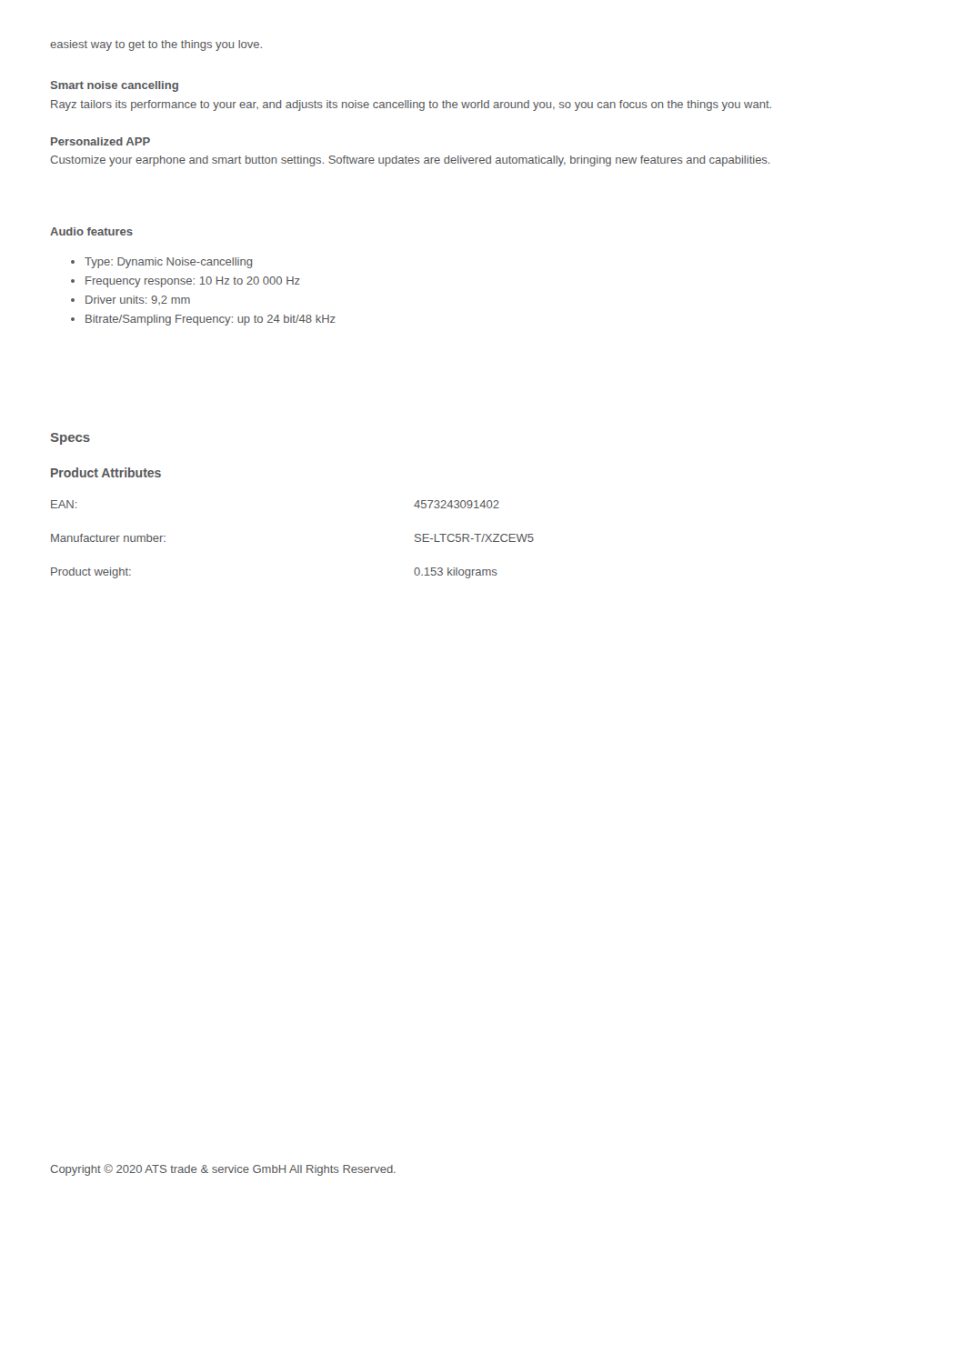easiest way to get to the things you love.
Smart noise cancelling
Rayz tailors its performance to your ear, and adjusts its noise cancelling to the world around you, so you can focus on the things you want.
Personalized APP
Customize your earphone and smart button settings. Software updates are delivered automatically, bringing new features and capabilities.
Audio features
Type: Dynamic Noise-cancelling
Frequency response: 10 Hz to 20 000 Hz
Driver units: 9,2 mm
Bitrate/Sampling Frequency: up to 24 bit/48 kHz
Specs
Product Attributes
| EAN: | 4573243091402 |
| Manufacturer number: | SE-LTC5R-T/XZCEW5 |
| Product weight: | 0.153 kilograms |
Copyright © 2020 ATS trade & service GmbH All Rights Reserved.